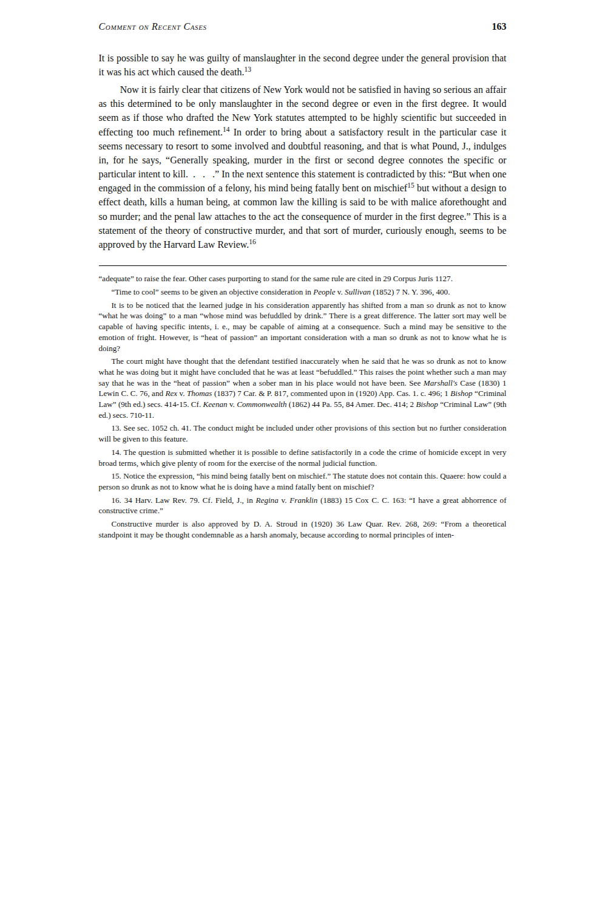Comment on Recent Cases 163
It is possible to say he was guilty of manslaughter in the second degree under the general provision that it was his act which caused the death.13
Now it is fairly clear that citizens of New York would not be satisfied in having so serious an affair as this determined to be only manslaughter in the second degree or even in the first degree. It would seem as if those who drafted the New York statutes attempted to be highly scientific but succeeded in effecting too much refinement.14 In order to bring about a satisfactory result in the particular case it seems necessary to resort to some involved and doubtful reasoning, and that is what Pound, J., indulges in, for he says, “Generally speaking, murder in the first or second degree connotes the specific or particular intent to kill. . . .” In the next sentence this statement is contradicted by this: “But when one engaged in the commission of a felony, his mind being fatally bent on mischief15 but without a design to effect death, kills a human being, at common law the killing is said to be with malice aforethought and so murder; and the penal law attaches to the act the consequence of murder in the first degree.” This is a statement of the theory of constructive murder, and that sort of murder, curiously enough, seems to be approved by the Harvard Law Review.16
“adequate” to raise the fear. Other cases purporting to stand for the same rule are cited in 29 Corpus Juris 1127.
“Time to cool” seems to be given an objective consideration in People v. Sullivan (1852) 7 N. Y. 396, 400.
It is to be noticed that the learned judge in his consideration apparently has shifted from a man so drunk as not to know “what he was doing” to a man “whose mind was befuddled by drink.” There is a great difference. The latter sort may well be capable of having specific intents, i. e., may be capable of aiming at a consequence. Such a mind may be sensitive to the emotion of fright. However, is “heat of passion” an important consideration with a man so drunk as not to know what he is doing?
The court might have thought that the defendant testified inaccurately when he said that he was so drunk as not to know what he was doing but it might have concluded that he was at least “befuddled.” This raises the point whether such a man may say that he was in the “heat of passion” when a sober man in his place would not have been. See Marshall's Case (1830) 1 Lewin C. C. 76, and Rex v. Thomas (1837) 7 Car. & P. 817, commented upon in (1920) App. Cas. 1. c. 496; 1 Bishop “Criminal Law” (9th ed.) secs. 414-15. Cf. Keenan v. Commonwealth (1862) 44 Pa. 55, 84 Amer. Dec. 414; 2 Bishop “Criminal Law” (9th ed.) secs. 710-11.
13. See sec. 1052 ch. 41. The conduct might be included under other provisions of this section but no further consideration will be given to this feature.
14. The question is submitted whether it is possible to define satisfactorily in a code the crime of homicide except in very broad terms, which give plenty of room for the exercise of the normal judicial function.
15. Notice the expression, “his mind being fatally bent on mischief.” The statute does not contain this. Quaere: how could a person so drunk as not to know what he is doing have a mind fatally bent on mischief?
16. 34 Harv. Law Rev. 79. Cf. Field, J., in Regina v. Franklin (1883) 15 Cox C. C. 163: “I have a great abhorrence of constructive crime.”
Constructive murder is also approved by D. A. Stroud in (1920) 36 Law Quar. Rev. 268, 269: “From a theoretical standpoint it may be thought condemnable as a harsh anomaly, because according to normal principles of inten-